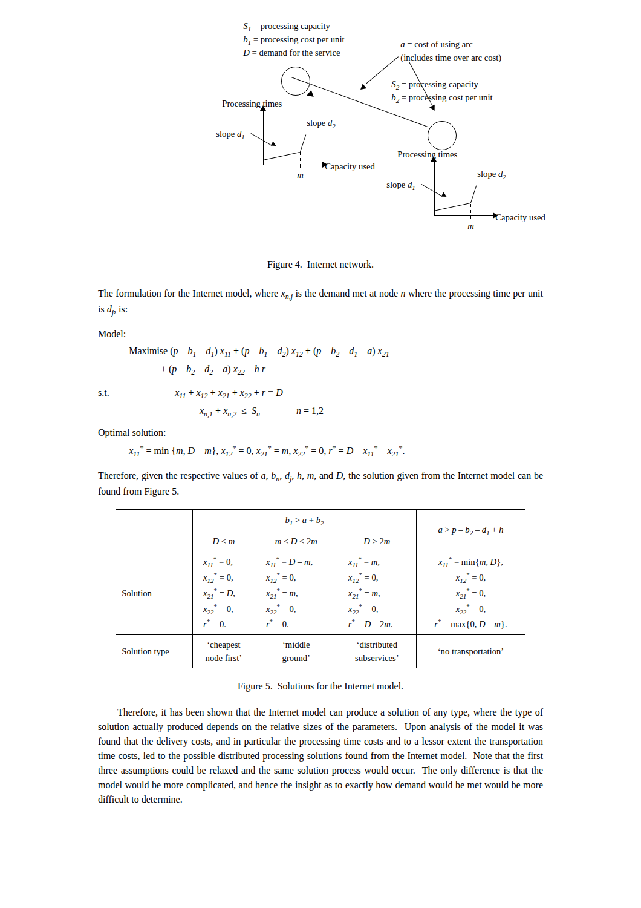S1 = processing capacity
b1 = processing cost per unit
D = demand for the service
a = cost of using arc
(includes time over arc cost)
S2 = processing capacity
b2 = processing cost per unit
Processing times
Capacity used
m
slope d1
slope d2
Processing times
Capacity used
m
slope d1
slope d2
Figure 4. Internet network.
The formulation for the Internet model, where xn,j is the demand met at node n where the processing time per unit is dj, is:
Model:
Maximise (p – b1 – d1) x11 + (p – b1 – d2) x12 + (p – b2 – d1 – a) x21
+ (p – b2 – d2 – a) x22 – h r
s.t. x11 + x12 + x21 + x22 + r = D
xn,1 + xn,2 ≤ Sn n = 1,2
Optimal solution:
x11* = min {m, D – m}, x12* = 0, x21* = m, x22* = 0, r* = D – x11* – x21*.
Therefore, given the respective values of a, bn, dj, h, m, and D, the solution given from the Internet model can be found from Figure 5.
| | b 1 > a + b 2 | a > p – b 2 – d 1 + h |
| D < m | m < D < 2 m | D > 2 m |
| Solution | x 11 * = 0, x 12 * = 0, x 21 * = D , x 22 * = 0, r * = 0. | x 11 * = D – m , x 12 * = 0, x 21 * = m , x 22 * = 0, r * = 0. | x 11 * = m , x 12 * = 0, x 21 * = m , x 22 * = 0, r * = D – 2 m . | x 11 * = min{ m , D }, x 12 * = 0, x 21 * = 0, x 22 * = 0, r * = max{0, D – m }. |
| Solution type | ‘cheapest node first’ | ‘middle ground’ | ‘distributed subservices’ | ‘no transportation’ |
Figure 5. Solutions for the Internet model.
Therefore, it has been shown that the Internet model can produce a solution of any type, where the type of solution actually produced depends on the relative sizes of the parameters. Upon analysis of the model it was found that the delivery costs, and in particular the processing time costs and to a lessor extent the transportation time costs, led to the possible distributed processing solutions found from the Internet model. Note that the first three assumptions could be relaxed and the same solution process would occur. The only difference is that the model would be more complicated, and hence the insight as to exactly how demand would be met would be more difficult to determine.